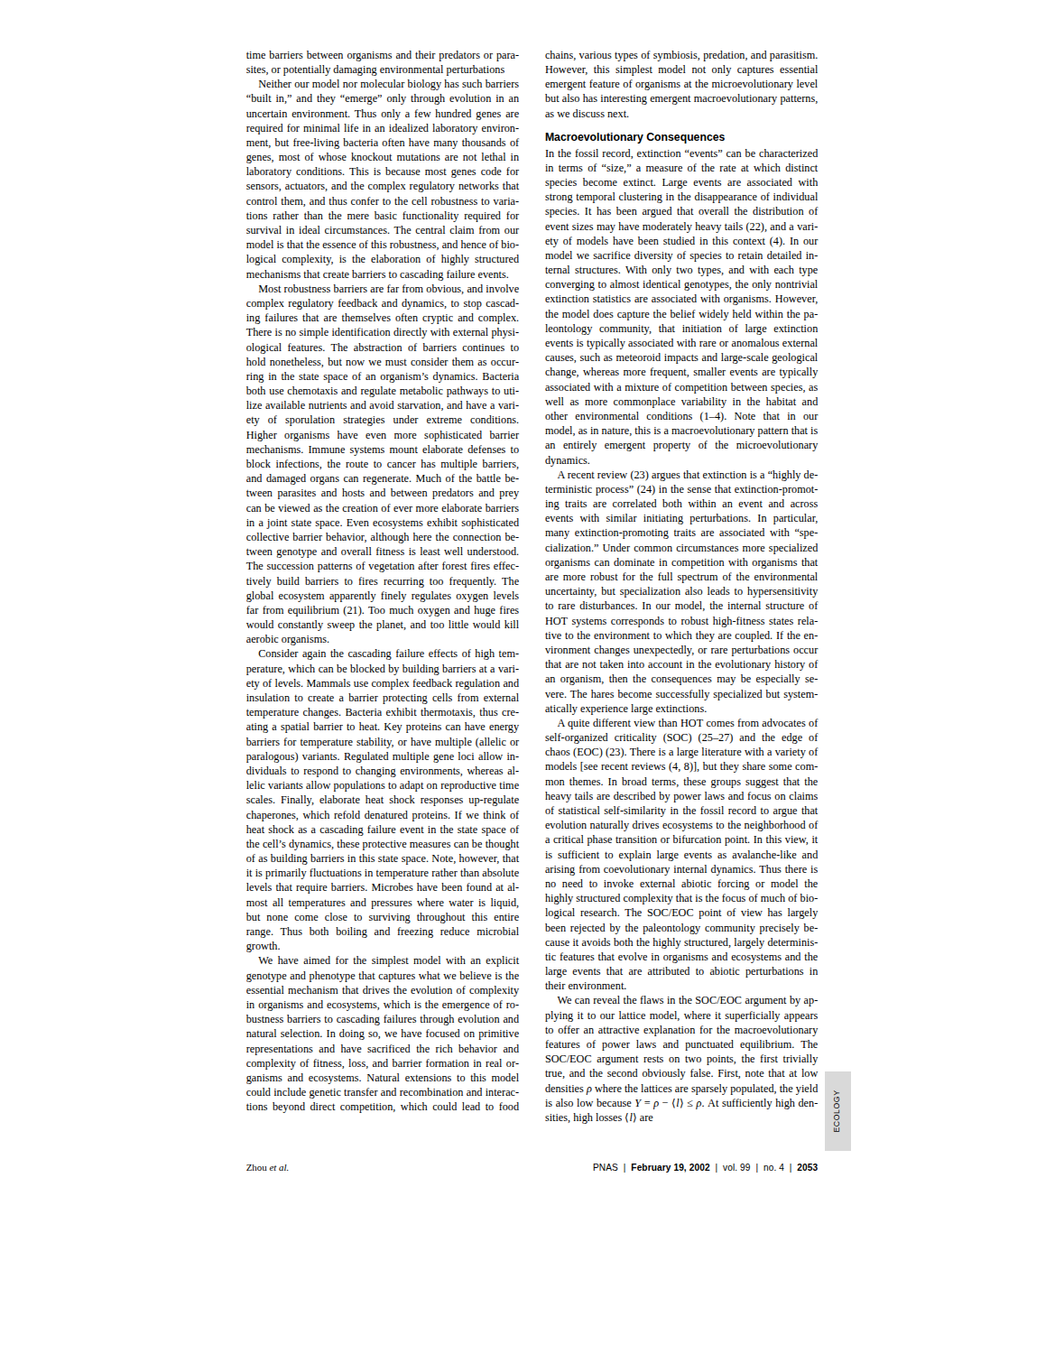time barriers between organisms and their predators or parasites, or potentially damaging environmental perturbations
Neither our model nor molecular biology has such barriers “built in,” and they “emerge” only through evolution in an uncertain environment. Thus only a few hundred genes are required for minimal life in an idealized laboratory environment, but free-living bacteria often have many thousands of genes, most of whose knockout mutations are not lethal in laboratory conditions. This is because most genes code for sensors, actuators, and the complex regulatory networks that control them, and thus confer to the cell robustness to variations rather than the mere basic functionality required for survival in ideal circumstances. The central claim from our model is that the essence of this robustness, and hence of biological complexity, is the elaboration of highly structured mechanisms that create barriers to cascading failure events.
Most robustness barriers are far from obvious, and involve complex regulatory feedback and dynamics, to stop cascading failures that are themselves often cryptic and complex. There is no simple identification directly with external physiological features. The abstraction of barriers continues to hold nonetheless, but now we must consider them as occurring in the state space of an organism’s dynamics. Bacteria both use chemotaxis and regulate metabolic pathways to utilize available nutrients and avoid starvation, and have a variety of sporulation strategies under extreme conditions. Higher organisms have even more sophisticated barrier mechanisms. Immune systems mount elaborate defenses to block infections, the route to cancer has multiple barriers, and damaged organs can regenerate. Much of the battle between parasites and hosts and between predators and prey can be viewed as the creation of ever more elaborate barriers in a joint state space. Even ecosystems exhibit sophisticated collective barrier behavior, although here the connection between genotype and overall fitness is least well understood. The succession patterns of vegetation after forest fires effectively build barriers to fires recurring too frequently. The global ecosystem apparently finely regulates oxygen levels far from equilibrium (21). Too much oxygen and huge fires would constantly sweep the planet, and too little would kill aerobic organisms.
Consider again the cascading failure effects of high temperature, which can be blocked by building barriers at a variety of levels. Mammals use complex feedback regulation and insulation to create a barrier protecting cells from external temperature changes. Bacteria exhibit thermotaxis, thus creating a spatial barrier to heat. Key proteins can have energy barriers for temperature stability, or have multiple (allelic or paralogous) variants. Regulated multiple gene loci allow individuals to respond to changing environments, whereas allelic variants allow populations to adapt on reproductive time scales. Finally, elaborate heat shock responses up-regulate chaperones, which refold denatured proteins. If we think of heat shock as a cascading failure event in the state space of the cell’s dynamics, these protective measures can be thought of as building barriers in this state space. Note, however, that it is primarily fluctuations in temperature rather than absolute levels that require barriers. Microbes have been found at almost all temperatures and pressures where water is liquid, but none come close to surviving throughout this entire range. Thus both boiling and freezing reduce microbial growth.
We have aimed for the simplest model with an explicit genotype and phenotype that captures what we believe is the essential mechanism that drives the evolution of complexity in organisms and ecosystems, which is the emergence of robustness barriers to cascading failures through evolution and natural selection. In doing so, we have focused on primitive representations and have sacrificed the rich behavior and complexity of fitness, loss, and barrier formation in real organisms and ecosystems. Natural extensions to this model could include genetic transfer and recombination and interactions beyond direct competition, which could lead to food chains, various types of symbiosis, predation, and parasitism. However, this simplest model not only captures essential emergent feature of organisms at the microevolutionary level but also has interesting emergent macroevolutionary patterns, as we discuss next.
Macroevolutionary Consequences
In the fossil record, extinction “events” can be characterized in terms of “size,” a measure of the rate at which distinct species become extinct. Large events are associated with strong temporal clustering in the disappearance of individual species. It has been argued that overall the distribution of event sizes may have moderately heavy tails (22), and a variety of models have been studied in this context (4). In our model we sacrifice diversity of species to retain detailed internal structures. With only two types, and with each type converging to almost identical genotypes, the only nontrivial extinction statistics are associated with organisms. However, the model does capture the belief widely held within the paleontology community, that initiation of large extinction events is typically associated with rare or anomalous external causes, such as meteoroid impacts and large-scale geological change, whereas more frequent, smaller events are typically associated with a mixture of competition between species, as well as more commonplace variability in the habitat and other environmental conditions (1–4). Note that in our model, as in nature, this is a macroevolutionary pattern that is an entirely emergent property of the microevolutionary dynamics.
A recent review (23) argues that extinction is a “highly deterministic process” (24) in the sense that extinction-promoting traits are correlated both within an event and across events with similar initiating perturbations. In particular, many extinction-promoting traits are associated with “specialization.” Under common circumstances more specialized organisms can dominate in competition with organisms that are more robust for the full spectrum of the environmental uncertainty, but specialization also leads to hypersensitivity to rare disturbances. In our model, the internal structure of HOT systems corresponds to robust high-fitness states relative to the environment to which they are coupled. If the environment changes unexpectedly, or rare perturbations occur that are not taken into account in the evolutionary history of an organism, then the consequences may be especially severe. The hares become successfully specialized but systematically experience large extinctions.
A quite different view than HOT comes from advocates of self-organized criticality (SOC) (25–27) and the edge of chaos (EOC) (23). There is a large literature with a variety of models [see recent reviews (4, 8)], but they share some common themes. In broad terms, these groups suggest that the heavy tails are described by power laws and focus on claims of statistical self-similarity in the fossil record to argue that evolution naturally drives ecosystems to the neighborhood of a critical phase transition or bifurcation point. In this view, it is sufficient to explain large events as avalanche-like and arising from coevolutionary internal dynamics. Thus there is no need to invoke external abiotic forcing or model the highly structured complexity that is the focus of much of biological research. The SOC/EOC point of view has largely been rejected by the paleontology community precisely because it avoids both the highly structured, largely deterministic features that evolve in organisms and ecosystems and the large events that are attributed to abiotic perturbations in their environment.
We can reveal the flaws in the SOC/EOC argument by applying it to our lattice model, where it superficially appears to offer an attractive explanation for the macroevolutionary features of power laws and punctuated equilibrium. The SOC/EOC argument rests on two points, the first trivially true, and the second obviously false. First, note that at low densities ρ where the lattices are sparsely populated, the yield is also low because Y = ρ − ⟨l⟩ ≤ ρ. At sufficiently high densities, high losses ⟨l⟩ are
Zhou et al.
PNAS | February 19, 2002 | vol. 99 | no. 4 | 2053
ECOLOGY